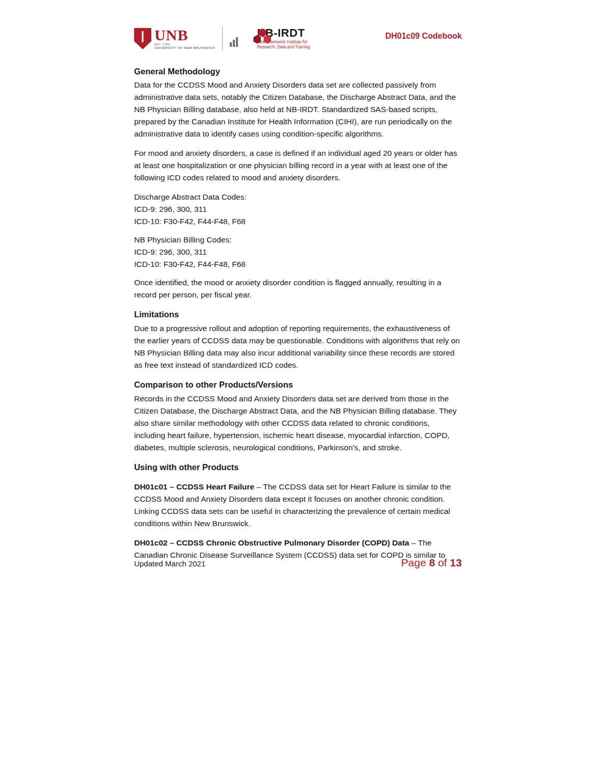UNB EST. 1785 University of New Brunswick
NB-IRDT
New Brunswick Institute for
Research, Data and Training
DH01c09 Codebook
General Methodology
Data for the CCDSS Mood and Anxiety Disorders data set are collected passively from administrative data sets, notably the Citizen Database, the Discharge Abstract Data, and the NB Physician Billing database, also held at NB-IRDT. Standardized SAS-based scripts, prepared by the Canadian Institute for Health Information (CIHI), are run periodically on the administrative data to identify cases using condition-specific algorithms.
For mood and anxiety disorders, a case is defined if an individual aged 20 years or older has at least one hospitalization or one physician billing record in a year with at least one of the following ICD codes related to mood and anxiety disorders.
Discharge Abstract Data Codes:
ICD-9: 296, 300, 311
ICD-10: F30-F42, F44-F48, F68
NB Physician Billing Codes:
ICD-9: 296, 300, 311
ICD-10: F30-F42, F44-F48, F68
Once identified, the mood or anxiety disorder condition is flagged annually, resulting in a record per person, per fiscal year.
Limitations
Due to a progressive rollout and adoption of reporting requirements, the exhaustiveness of the earlier years of CCDSS data may be questionable. Conditions with algorithms that rely on NB Physician Billing data may also incur additional variability since these records are stored as free text instead of standardized ICD codes.
Comparison to other Products/Versions
Records in the CCDSS Mood and Anxiety Disorders data set are derived from those in the Citizen Database, the Discharge Abstract Data, and the NB Physician Billing database. They also share similar methodology with other CCDSS data related to chronic conditions, including heart failure, hypertension, ischemic heart disease, myocardial infarction, COPD, diabetes, multiple sclerosis, neurological conditions, Parkinson's, and stroke.
Using with other Products
DH01c01 – CCDSS Heart Failure – The CCDSS data set for Heart Failure is similar to the CCDSS Mood and Anxiety Disorders data except it focuses on another chronic condition. Linking CCDSS data sets can be useful in characterizing the prevalence of certain medical conditions within New Brunswick.
DH01c02 – CCDSS Chronic Obstructive Pulmonary Disorder (COPD) Data – The Canadian Chronic Disease Surveillance System (CCDSS) data set for COPD is similar to
Updated March 2021
Page 8 of 13